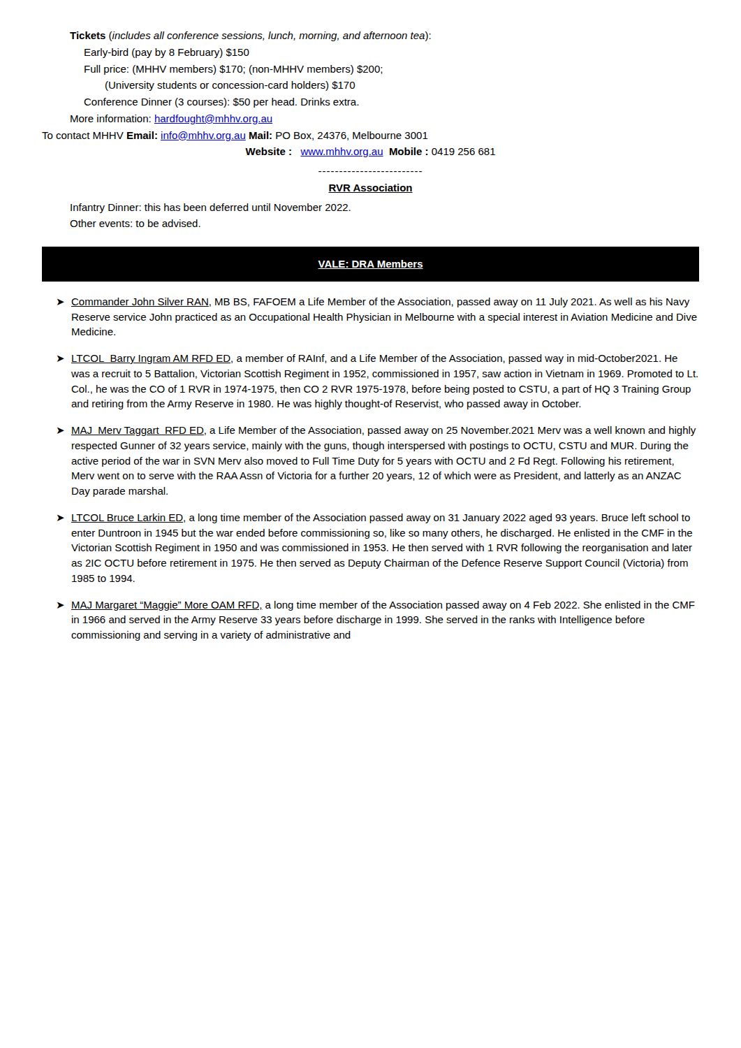Tickets (includes all conference sessions, lunch, morning, and afternoon tea):
Early-bird (pay by 8 February) $150
Full price: (MHHV members) $170; (non-MHHV members) $200;
(University students or concession-card holders) $170
Conference Dinner (3 courses): $50 per head. Drinks extra.
More information: hardfought@mhhv.org.au
To contact MHHV Email: info@mhhv.org.au Mail: PO Box, 24376, Melbourne 3001
Website : www.mhhv.org.au Mobile : 0419 256 681
-------------------------
RVR Association
Infantry Dinner: this has been deferred until November 2022.
Other events: to be advised.
VALE: DRA Members
Commander John Silver RAN, MB BS, FAFOEM a Life Member of the Association, passed away on 11 July 2021. As well as his Navy Reserve service John practiced as an Occupational Health Physician in Melbourne with a special interest in Aviation Medicine and Dive Medicine.
LTCOL Barry Ingram AM RFD ED, a member of RAInf, and a Life Member of the Association, passed way in mid-October2021. He was a recruit to 5 Battalion, Victorian Scottish Regiment in 1952, commissioned in 1957, saw action in Vietnam in 1969. Promoted to Lt. Col., he was the CO of 1 RVR in 1974-1975, then CO 2 RVR 1975-1978, before being posted to CSTU, a part of HQ 3 Training Group and retiring from the Army Reserve in 1980. He was highly thought-of Reservist, who passed away in October.
MAJ Merv Taggart RFD ED, a Life Member of the Association, passed away on 25 November.2021 Merv was a well known and highly respected Gunner of 32 years service, mainly with the guns, though interspersed with postings to OCTU, CSTU and MUR. During the active period of the war in SVN Merv also moved to Full Time Duty for 5 years with OCTU and 2 Fd Regt. Following his retirement, Merv went on to serve with the RAA Assn of Victoria for a further 20 years, 12 of which were as President, and latterly as an ANZAC Day parade marshal.
LTCOL Bruce Larkin ED, a long time member of the Association passed away on 31 January 2022 aged 93 years. Bruce left school to enter Duntroon in 1945 but the war ended before commissioning so, like so many others, he discharged. He enlisted in the CMF in the Victorian Scottish Regiment in 1950 and was commissioned in 1953. He then served with 1 RVR following the reorganisation and later as 2IC OCTU before retirement in 1975. He then served as Deputy Chairman of the Defence Reserve Support Council (Victoria) from 1985 to 1994.
MAJ Margaret “Maggie” More OAM RFD, a long time member of the Association passed away on 4 Feb 2022. She enlisted in the CMF in 1966 and served in the Army Reserve 33 years before discharge in 1999. She served in the ranks with Intelligence before commissioning and serving in a variety of administrative and